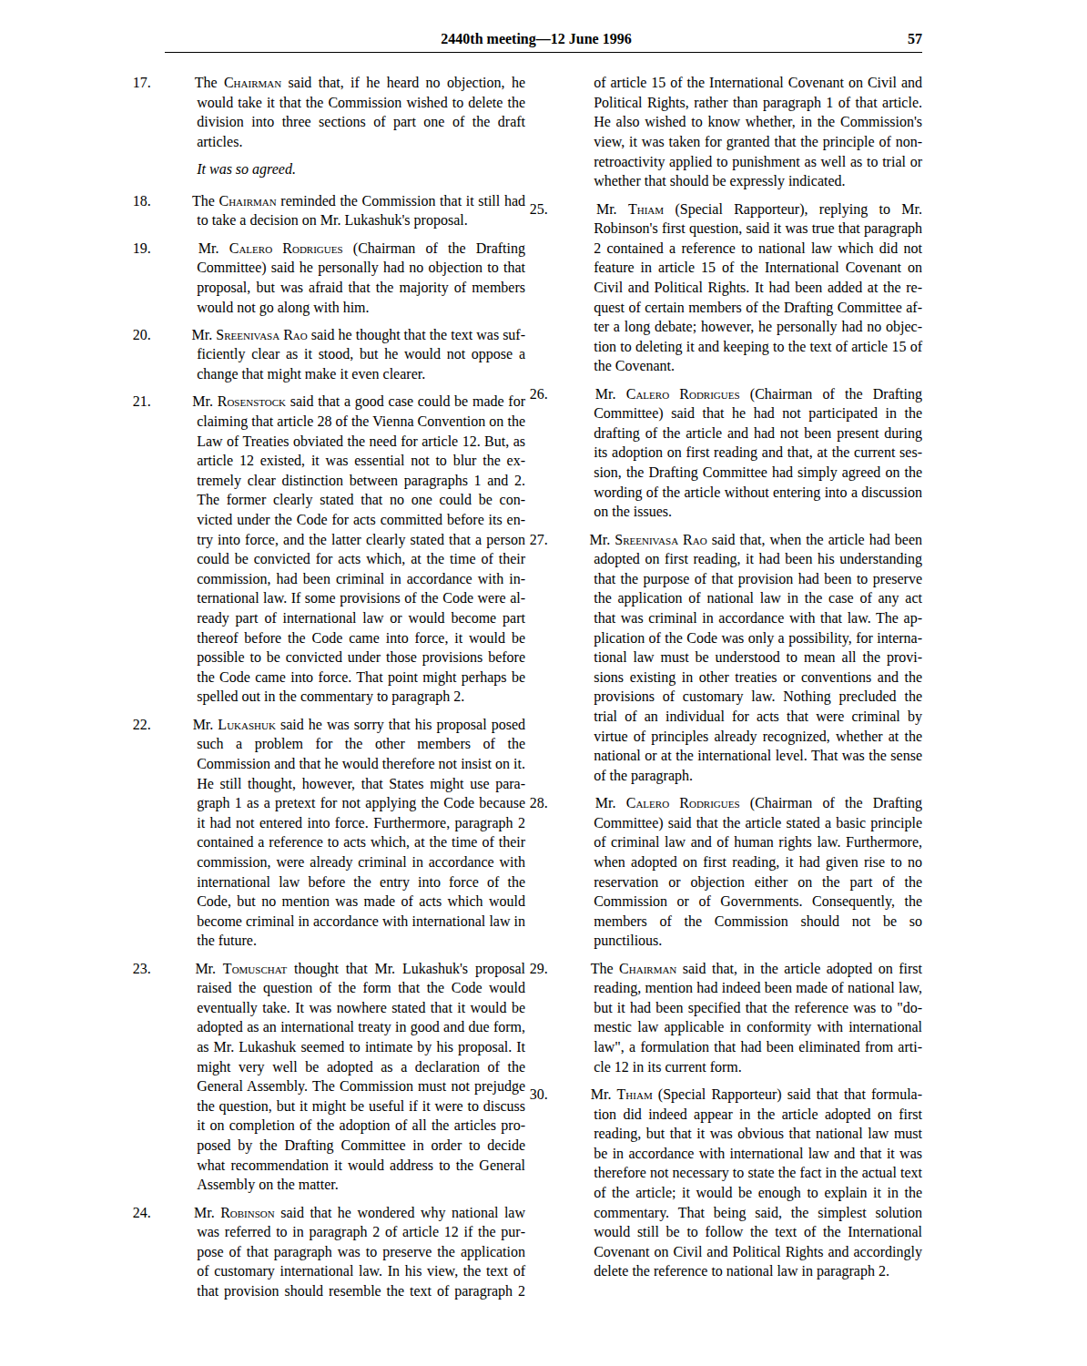2440th meeting—12 June 1996 57
17. The Chairman said that, if he heard no objection, he would take it that the Commission wished to delete the division into three sections of part one of the draft articles.
It was so agreed.
18. The Chairman reminded the Commission that it still had to take a decision on Mr. Lukashuk's proposal.
19. Mr. Calero Rodrigues (Chairman of the Drafting Committee) said he personally had no objection to that proposal, but was afraid that the majority of members would not go along with him.
20. Mr. Sreenivasa Rao said he thought that the text was sufficiently clear as it stood, but he would not oppose a change that might make it even clearer.
21. Mr. Rosenstock said that a good case could be made for claiming that article 28 of the Vienna Convention on the Law of Treaties obviated the need for article 12. But, as article 12 existed, it was essential not to blur the extremely clear distinction between paragraphs 1 and 2. The former clearly stated that no one could be convicted under the Code for acts committed before its entry into force, and the latter clearly stated that a person could be convicted for acts which, at the time of their commission, had been criminal in accordance with international law. If some provisions of the Code were already part of international law or would become part thereof before the Code came into force, it would be possible to be convicted under those provisions before the Code came into force. That point might perhaps be spelled out in the commentary to paragraph 2.
22. Mr. Lukashuk said he was sorry that his proposal posed such a problem for the other members of the Commission and that he would therefore not insist on it. He still thought, however, that States might use paragraph 1 as a pretext for not applying the Code because it had not entered into force. Furthermore, paragraph 2 contained a reference to acts which, at the time of their commission, were already criminal in accordance with international law before the entry into force of the Code, but no mention was made of acts which would become criminal in accordance with international law in the future.
23. Mr. Tomuschat thought that Mr. Lukashuk's proposal raised the question of the form that the Code would eventually take. It was nowhere stated that it would be adopted as an international treaty in good and due form, as Mr. Lukashuk seemed to intimate by his proposal. It might very well be adopted as a declaration of the General Assembly. The Commission must not prejudge the question, but it might be useful if it were to discuss it on completion of the adoption of all the articles proposed by the Drafting Committee in order to decide what recommendation it would address to the General Assembly on the matter.
24. Mr. Robinson said that he wondered why national law was referred to in paragraph 2 of article 12 if the purpose of that paragraph was to preserve the application of customary international law. In his view, the text of that provision should resemble the text of paragraph 2 of article 15 of the International Covenant on Civil and Political Rights, rather than paragraph 1 of that article. He also wished to know whether, in the Commission's view, it was taken for granted that the principle of non-retroactivity applied to punishment as well as to trial or whether that should be expressly indicated.
25. Mr. Thiam (Special Rapporteur), replying to Mr. Robinson's first question, said it was true that paragraph 2 contained a reference to national law which did not feature in article 15 of the International Covenant on Civil and Political Rights. It had been added at the request of certain members of the Drafting Committee after a long debate; however, he personally had no objection to deleting it and keeping to the text of article 15 of the Covenant.
26. Mr. Calero Rodrigues (Chairman of the Drafting Committee) said that he had not participated in the drafting of the article and had not been present during its adoption on first reading and that, at the current session, the Drafting Committee had simply agreed on the wording of the article without entering into a discussion on the issues.
27. Mr. Sreenivasa Rao said that, when the article had been adopted on first reading, it had been his understanding that the purpose of that provision had been to preserve the application of national law in the case of any act that was criminal in accordance with that law. The application of the Code was only a possibility, for international law must be understood to mean all the provisions existing in other treaties or conventions and the provisions of customary law. Nothing precluded the trial of an individual for acts that were criminal by virtue of principles already recognized, whether at the national or at the international level. That was the sense of the paragraph.
28. Mr. Calero Rodrigues (Chairman of the Drafting Committee) said that the article stated a basic principle of criminal law and of human rights law. Furthermore, when adopted on first reading, it had given rise to no reservation or objection either on the part of the Commission or of Governments. Consequently, the members of the Commission should not be so punctilious.
29. The Chairman said that, in the article adopted on first reading, mention had indeed been made of national law, but it had been specified that the reference was to "domestic law applicable in conformity with international law", a formulation that had been eliminated from article 12 in its current form.
30. Mr. Thiam (Special Rapporteur) said that that formulation did indeed appear in the article adopted on first reading, but that it was obvious that national law must be in accordance with international law and that it was therefore not necessary to state the fact in the actual text of the article; it would be enough to explain it in the commentary. That being said, the simplest solution would still be to follow the text of the International Covenant on Civil and Political Rights and accordingly delete the reference to national law in paragraph 2.